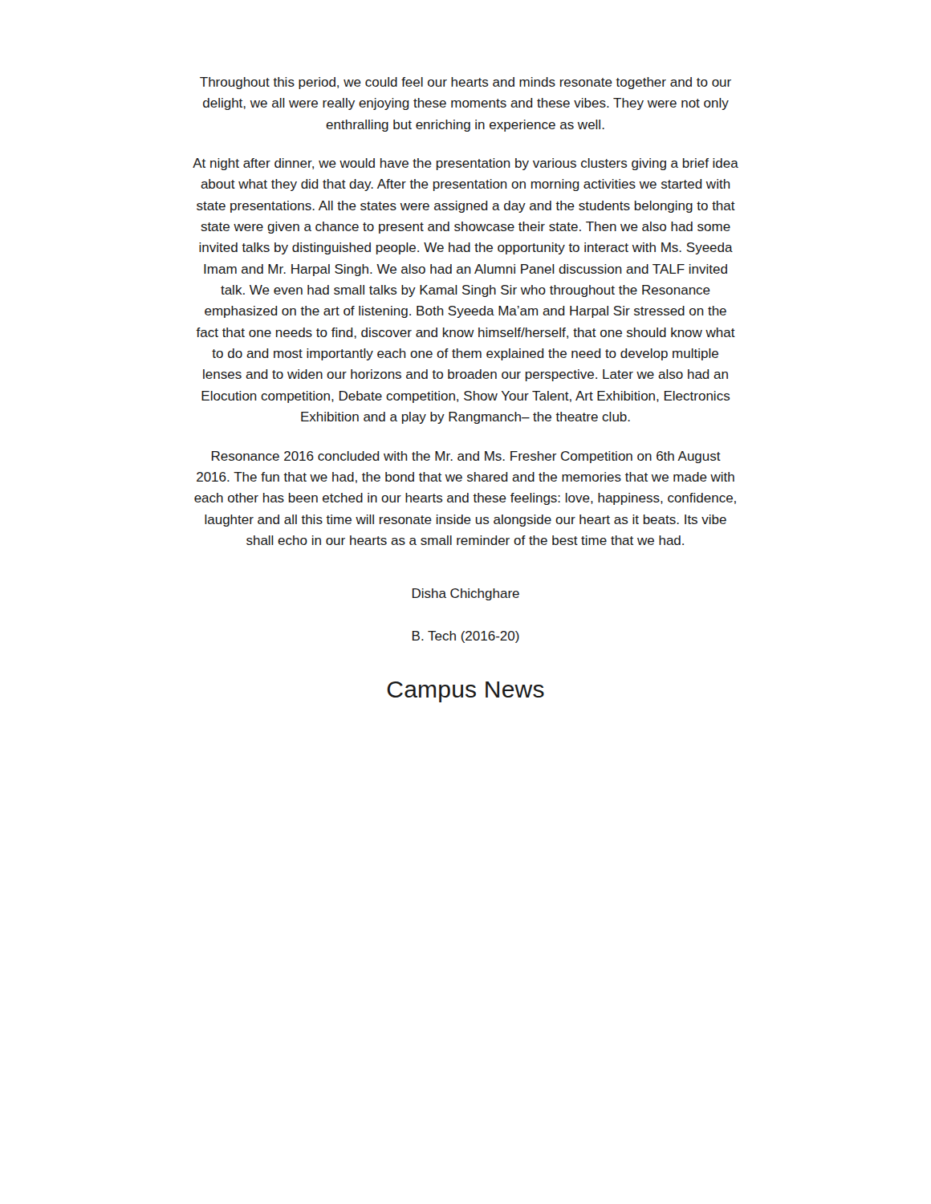Throughout this period, we could feel our hearts and minds resonate together and to our delight, we all were really enjoying these moments and these vibes. They were not only enthralling but enriching in experience as well.
At night after dinner, we would have the presentation by various clusters giving a brief idea about what they did that day. After the presentation on morning activities we started with state presentations. All the states were assigned a day and the students belonging to that state were given a chance to present and showcase their state. Then we also had some invited talks by distinguished people. We had the opportunity to interact with Ms. Syeeda Imam and Mr. Harpal Singh. We also had an Alumni Panel discussion and TALF invited talk. We even had small talks by Kamal Singh Sir who throughout the Resonance emphasized on the art of listening. Both Syeeda Ma’am and Harpal Sir stressed on the fact that one needs to find, discover and know himself/herself, that one should know what to do and most importantly each one of them explained the need to develop multiple lenses and to widen our horizons and to broaden our perspective. Later we also had an Elocution competition, Debate competition, Show Your Talent, Art Exhibition, Electronics Exhibition and a play by Rangmanch– the theatre club.
Resonance 2016 concluded with the Mr. and Ms. Fresher Competition on 6th August 2016. The fun that we had, the bond that we shared and the memories that we made with each other has been etched in our hearts and these feelings: love, happiness, confidence, laughter and all this time will resonate inside us alongside our heart as it beats. Its vibe shall echo in our hearts as a small reminder of the best time that we had.
Disha Chichghare
B. Tech (2016-20)
Campus News